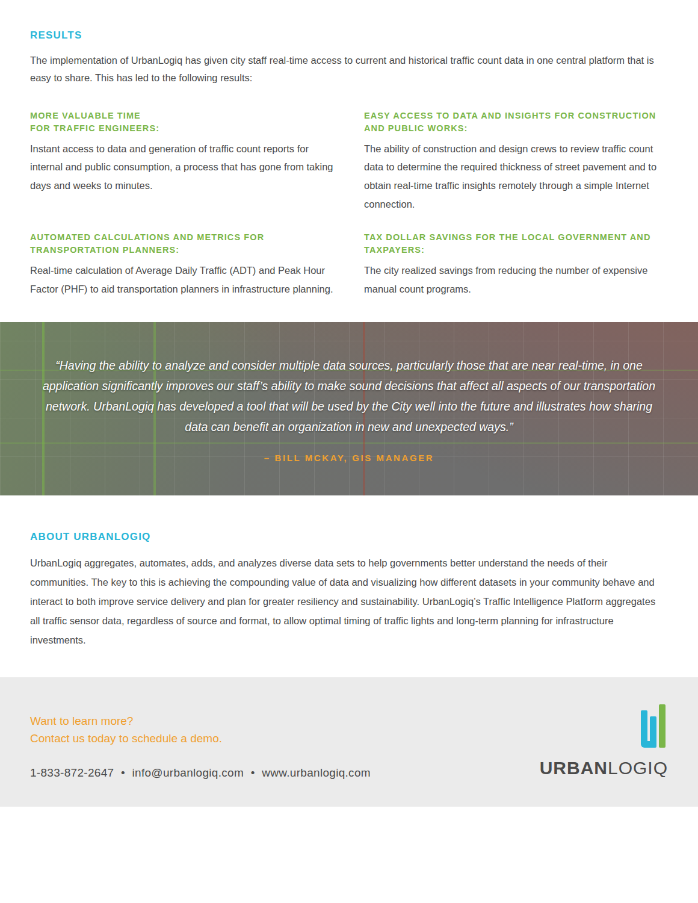RESULTS
The implementation of UrbanLogiq has given city staff real-time access to current and historical traffic count data in one central platform that is easy to share. This has led to the following results:
More Valuable Time
for Traffic Engineers:
Instant access to data and generation of traffic count reports for internal and public consumption, a process that has gone from taking days and weeks to minutes.
Easy Access to Data and Insights for Construction and Public Works:
The ability of construction and design crews to review traffic count data to determine the required thickness of street pavement and to obtain real-time traffic insights remotely through a simple Internet connection.
Automated Calculations and Metrics for Transportation Planners:
Real-time calculation of Average Daily Traffic (ADT) and Peak Hour Factor (PHF) to aid transportation planners in infrastructure planning.
Tax Dollar Savings for the Local Government and Taxpayers:
The city realized savings from reducing the number of expensive manual count programs.
“Having the ability to analyze and consider multiple data sources, particularly those that are near real-time, in one application significantly improves our staff’s ability to make sound decisions that affect all aspects of our transportation network. UrbanLogiq has developed a tool that will be used by the City well into the future and illustrates how sharing data can benefit an organization in new and unexpected ways.”
– BILL MCKAY, GIS MANAGER
ABOUT URBANLOGIQ
UrbanLogiq aggregates, automates, adds, and analyzes diverse data sets to help governments better understand the needs of their communities. The key to this is achieving the compounding value of data and visualizing how different datasets in your community behave and interact to both improve service delivery and plan for greater resiliency and sustainability. UrbanLogiq’s Traffic Intelligence Platform aggregates all traffic sensor data, regardless of source and format, to allow optimal timing of traffic lights and long-term planning for infrastructure investments.
Want to learn more?
Contact us today to schedule a demo.
1-833-872-2647 • info@urbanlogiq.com • www.urbanlogiq.com
URBANLOGIQ